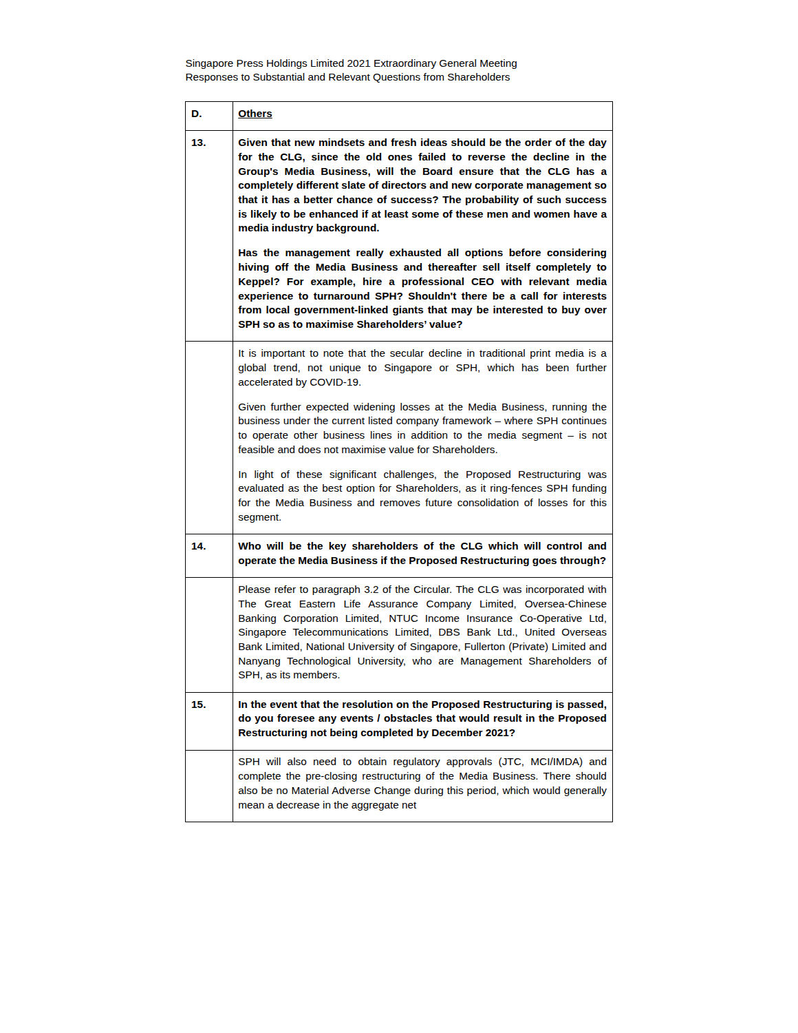Singapore Press Holdings Limited 2021 Extraordinary General Meeting
Responses to Substantial and Relevant Questions from Shareholders
| D. | Others |
| 13. | Given that new mindsets and fresh ideas should be the order of the day for the CLG, since the old ones failed to reverse the decline in the Group's Media Business, will the Board ensure that the CLG has a completely different slate of directors and new corporate management so that it has a better chance of success? The probability of such success is likely to be enhanced if at least some of these men and women have a media industry background. Has the management really exhausted all options before considering hiving off the Media Business and thereafter sell itself completely to Keppel? For example, hire a professional CEO with relevant media experience to turnaround SPH? Shouldn't there be a call for interests from local government-linked giants that may be interested to buy over SPH so as to maximise Shareholders’ value? |
| | It is important to note that the secular decline in traditional print media is a global trend, not unique to Singapore or SPH, which has been further accelerated by COVID-19. Given further expected widening losses at the Media Business, running the business under the current listed company framework – where SPH continues to operate other business lines in addition to the media segment – is not feasible and does not maximise value for Shareholders. In light of these significant challenges, the Proposed Restructuring was evaluated as the best option for Shareholders, as it ring-fences SPH funding for the Media Business and removes future consolidation of losses for this segment. |
| 14. | Who will be the key shareholders of the CLG which will control and operate the Media Business if the Proposed Restructuring goes through? |
| | Please refer to paragraph 3.2 of the Circular. The CLG was incorporated with The Great Eastern Life Assurance Company Limited, Oversea-Chinese Banking Corporation Limited, NTUC Income Insurance Co-Operative Ltd, Singapore Telecommunications Limited, DBS Bank Ltd., United Overseas Bank Limited, National University of Singapore, Fullerton (Private) Limited and Nanyang Technological University, who are Management Shareholders of SPH, as its members. |
| 15. | In the event that the resolution on the Proposed Restructuring is passed, do you foresee any events / obstacles that would result in the Proposed Restructuring not being completed by December 2021? |
| | SPH will also need to obtain regulatory approvals (JTC, MCI/IMDA) and complete the pre-closing restructuring of the Media Business. There should also be no Material Adverse Change during this period, which would generally mean a decrease in the aggregate net |